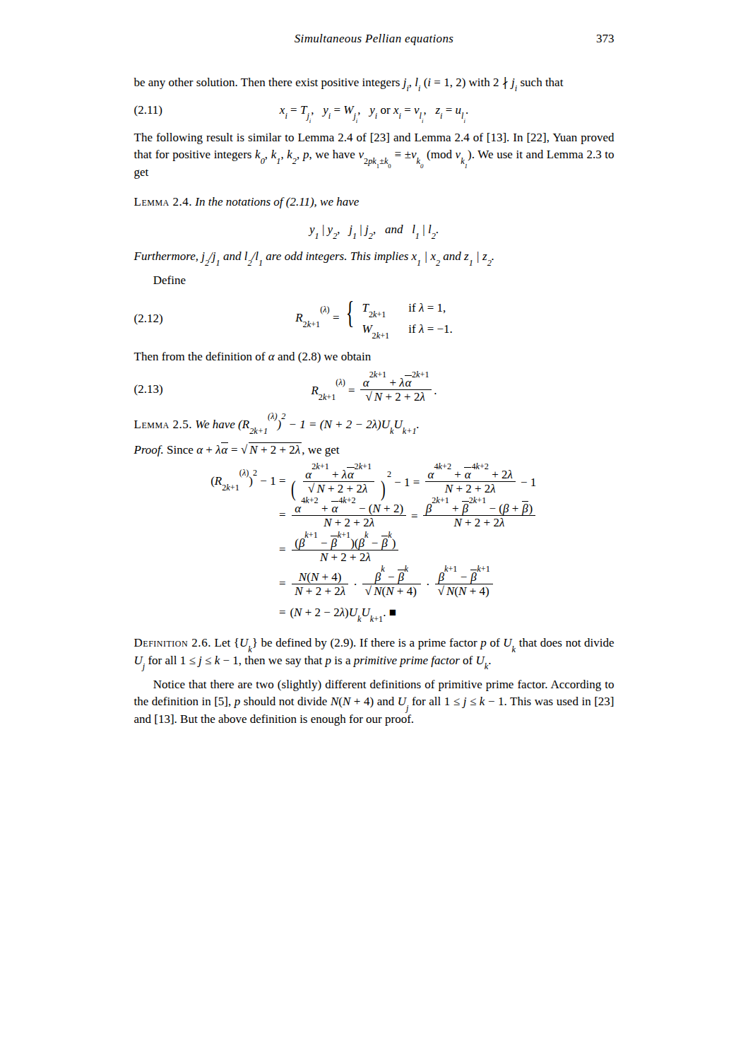Simultaneous Pellian equations 373
be any other solution. Then there exist positive integers ji, li (i = 1, 2) with 2 ∤ ji such that
(2.11) xi = Tji, yi = Wji, yi or xi = vli, zi = uli.
The following result is similar to Lemma 2.4 of [23] and Lemma 2.4 of [13]. In [22], Yuan proved that for positive integers k0, k1, k2, p, we have v2pk1±k0 ≡ ±vk0 (mod vk1). We use it and Lemma 2.3 to get
Lemma 2.4. In the notations of (2.11), we have
y1 | y2, j1 | j2, and l1 | l2.
Furthermore, j2/j1 and l2/l1 are odd integers. This implies x1 | x2 and z1 | z2.
Define
(2.12) R2k+1(λ) = { T2k+1 if λ = 1, W2k+1 if λ = −1.
Then from the definition of α and (2.8) we obtain
(2.13) R2k+1(λ) = α2k+1 + λα2k+1 √N + 2 + 2λ .
Lemma 2.5. We have (R2k+1(λ))2 − 1 = (N + 2 − 2λ)UkUk+1.
Proof. Since α + λα = √N + 2 + 2λ, we get
(R2k+1(λ))2 − 1 = ( α2k+1 + λα2k+1 √N + 2 + 2λ )2 − 1 = α4k+2 + α4k+2 + 2λ N + 2 + 2λ − 1 = α4k+2 + α4k+2 − (N + 2) N + 2 + 2λ = β2k+1 + β2k+1 − (β + β) N + 2 + 2λ = (βk+1 − βk+1)(βk − βk) N + 2 + 2λ = N(N + 4) N + 2 + 2λ · βk − βk √N(N + 4) · βk+1 − βk+1 √N(N + 4) = (N + 2 − 2λ)UkUk+1. ■
Definition 2.6. Let {Uk} be defined by (2.9). If there is a prime factor p of Uk that does not divide Uj for all 1 ≤ j ≤ k − 1, then we say that p is a primitive prime factor of Uk.
Notice that there are two (slightly) different definitions of primitive prime factor. According to the definition in [5], p should not divide N(N + 4) and Uj for all 1 ≤ j ≤ k − 1. This was used in [23] and [13]. But the above definition is enough for our proof.